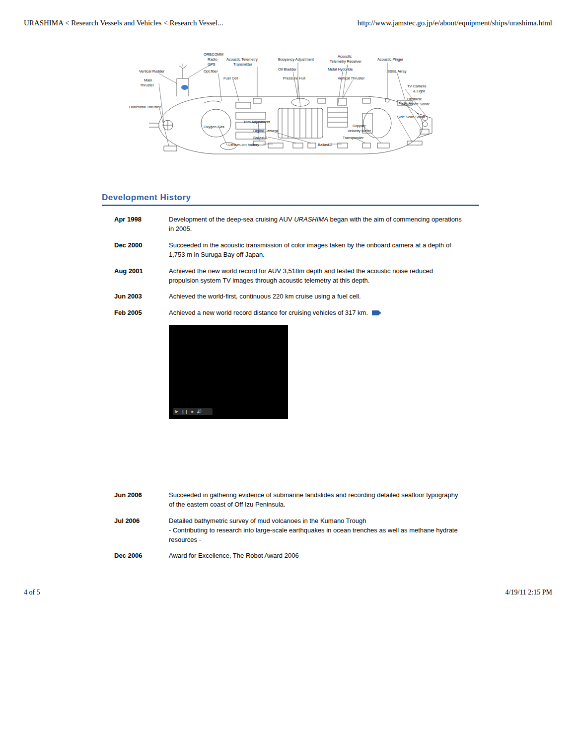URASHIMA < Research Vessels and Vehicles < Research Vessel...
http://www.jamstec.go.jp/e/about/equipment/ships/urashima.html
ORBCOMM Radio GPS Acoustic Telemetry Transmitter Buoyancy Adjustment Acoustic Telemetry Receiver Acoustic Pinger Vertical Rudder Opt.fiber Oil Bladder Metal Hydoride SSBL Array Main Thruster Fuel Cell Pressure Hull Vertical Thruster TV Camera & Light Obstacle Avoidance Sonar Horizontal Thruster Side Scan Sonar Oxygen Gas Trim Adjustment Digital Camera Ballast-1 Lithium-ion battery Ballast-2 Transponder Doppler Velocity Meter
Development History
| Apr 1998 | Development of the deep-sea cruising AUV URASHIMA began with the aim of commencing operations in 2005. |
| Dec 2000 | Succeeded in the acoustic transmission of color images taken by the onboard camera at a depth of 1,753 m in Suruga Bay off Japan. |
| Aug 2001 | Achieved the new world record for AUV 3,518m depth and tested the acoustic noise reduced propulsion system TV images through acoustic telemetry at this depth. |
| Jun 2003 | Achieved the world-first, continuous 220 km cruise using a fuel cell. |
| Feb 2005 | Achieved a new world record distance for cruising vehicles of 317 km. ▶ ❙❙ ■ 🔊 |
| Jun 2006 | Succeeded in gathering evidence of submarine landslides and recording detailed seafloor typography of the eastern coast of Off Izu Peninsula. |
| Jul 2006 | Detailed bathymetric survey of mud volcanoes in the Kumano Trough - Contributing to research into large-scale earthquakes in ocean trenches as well as methane hydrate resources - |
| Dec 2006 | Award for Excellence, The Robot Award 2006 |
4 of 5
4/19/11 2:15 PM